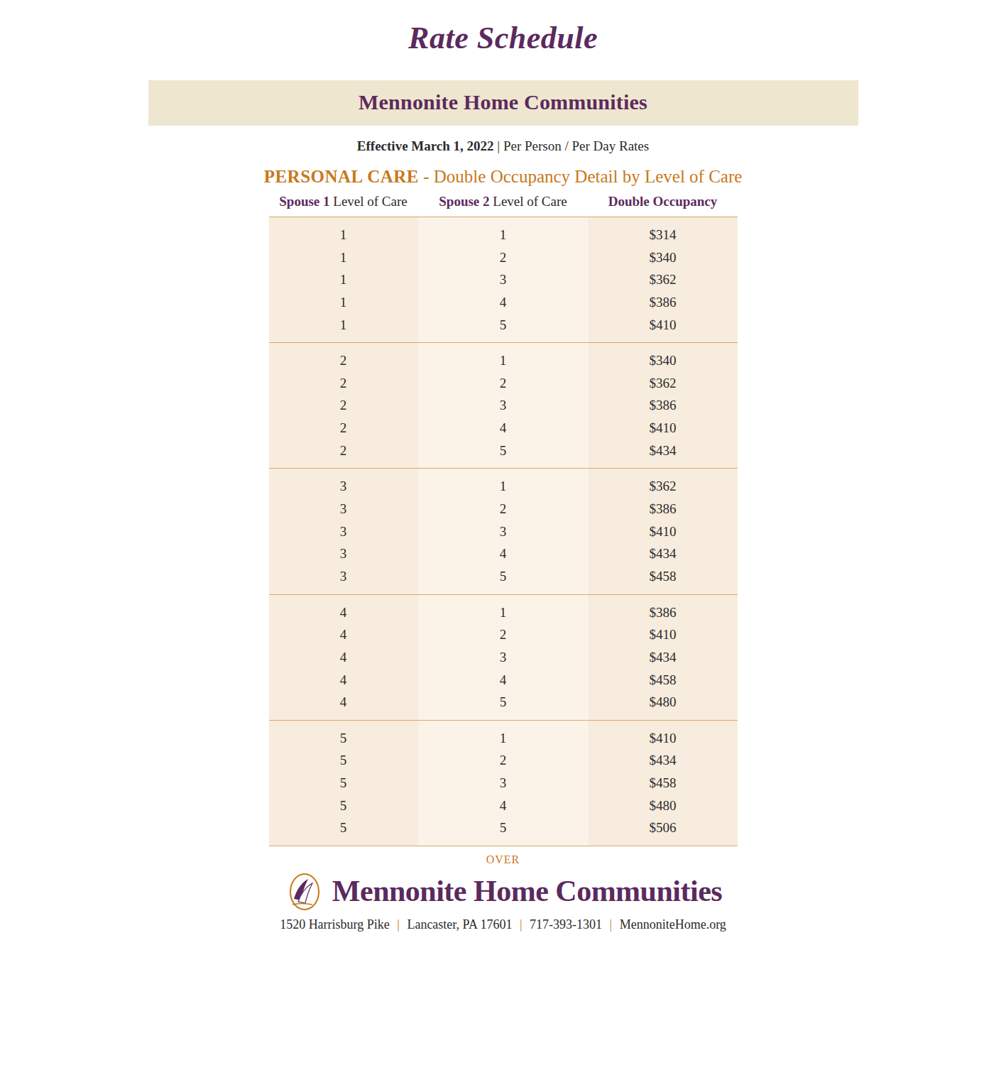Rate Schedule
Mennonite Home Communities
Effective March 1, 2022 | Per Person / Per Day Rates
PERSONAL CARE - Double Occupancy Detail by Level of Care
| Spouse 1 Level of Care | Spouse 2 Level of Care | Double Occupancy |
| --- | --- | --- |
| 1 | 1 | $314 |
| 1 | 2 | $340 |
| 1 | 3 | $362 |
| 1 | 4 | $386 |
| 1 | 5 | $410 |
| 2 | 1 | $340 |
| 2 | 2 | $362 |
| 2 | 3 | $386 |
| 2 | 4 | $410 |
| 2 | 5 | $434 |
| 3 | 1 | $362 |
| 3 | 2 | $386 |
| 3 | 3 | $410 |
| 3 | 4 | $434 |
| 3 | 5 | $458 |
| 4 | 1 | $386 |
| 4 | 2 | $410 |
| 4 | 3 | $434 |
| 4 | 4 | $458 |
| 4 | 5 | $480 |
| 5 | 1 | $410 |
| 5 | 2 | $434 |
| 5 | 3 | $458 |
| 5 | 4 | $480 |
| 5 | 5 | $506 |
OVER
Mennonite Home Communities
1520 Harrisburg Pike | Lancaster, PA 17601 | 717-393-1301 | MennoniteHome.org